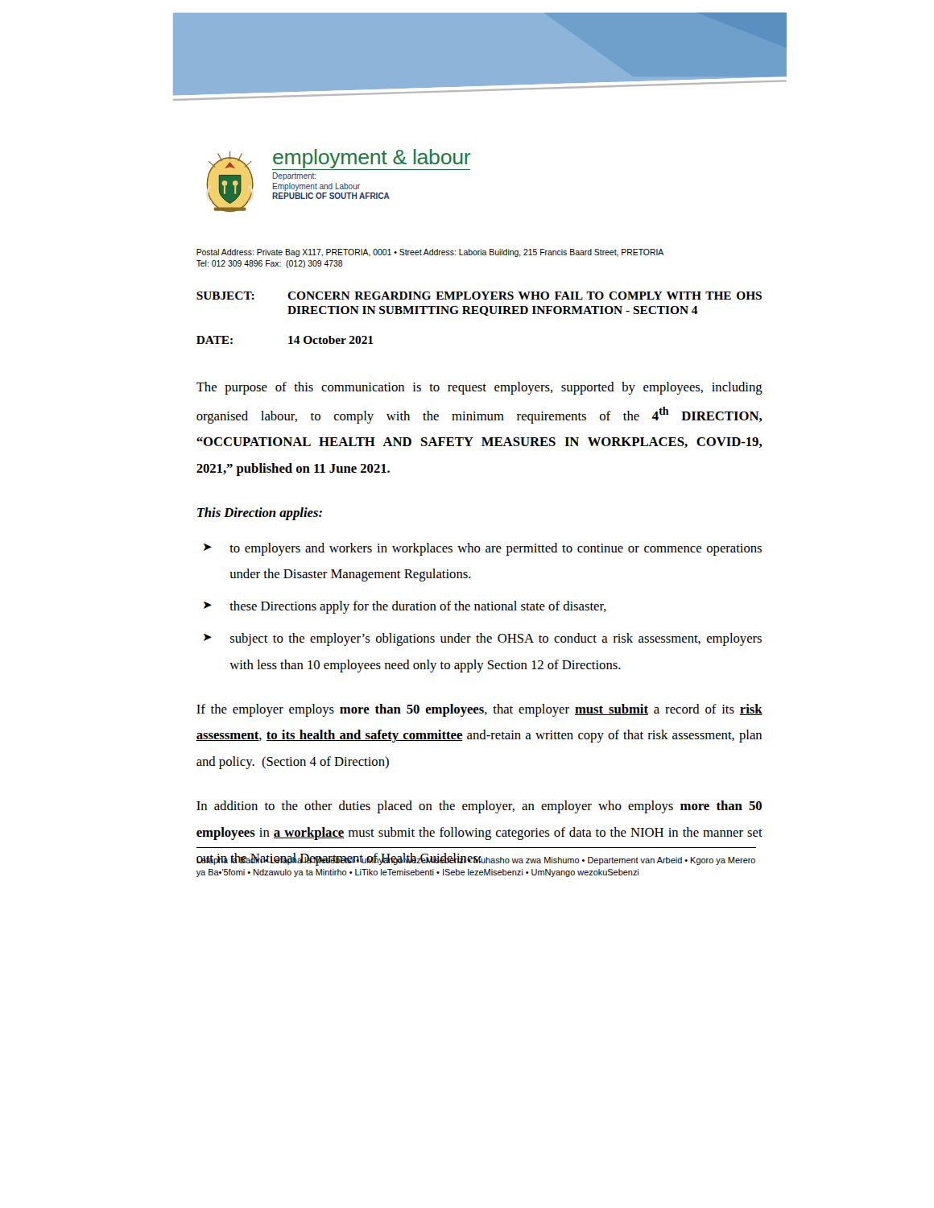employment & labour
Department:
Employment and Labour
REPUBLIC OF SOUTH AFRICA
Postal Address: Private Bag X117, PRETORIA, 0001 • Street Address: Laboria Building, 215 Francis Baard Street, PRETORIA
Tel: 012 309 4896 Fax: (012) 309 4738
SUBJECT:
CONCERN REGARDING EMPLOYERS WHO FAIL TO COMPLY WITH THE OHS DIRECTION IN SUBMITTING REQUIRED INFORMATION - SECTION 4
DATE:
14 October 2021
The purpose of this communication is to request employers, supported by employees, including organised labour, to comply with the minimum requirements of the 4th DIRECTION, “OCCUPATIONAL HEALTH AND SAFETY MEASURES IN WORKPLACES, COVID-19, 2021,” published on 11 June 2021.
This Direction applies:
to employers and workers in workplaces who are permitted to continue or commence operations under the Disaster Management Regulations.
these Directions apply for the duration of the national state of disaster,
subject to the employer’s obligations under the OHSA to conduct a risk assessment, employers with less than 10 employees need only to apply Section 12 of Directions.
If the employer employs more than 50 employees, that employer must submit a record of its risk assessment, to its health and safety committee and-retain a written copy of that risk assessment, plan and policy. (Section 4 of Direction)
In addition to the other duties placed on the employer, an employer who employs more than 50 employees in a workplace must submit the following categories of data to the NIOH in the manner set out in the National Department of Health Guidelines:
Lefapha la Badiri • Lefapha la Mesebetsi • uMnyango wezeMisebenzi • Muhasho wa zwa Mishumo • Departement van Arbeid • Kgoro ya Merero ya Ba•'5fomi • Ndzawulo ya ta Mintirho • LiTiko leTemisebenti • ISebe lezeMisebenzi • UmNyango wezokuSebenzi